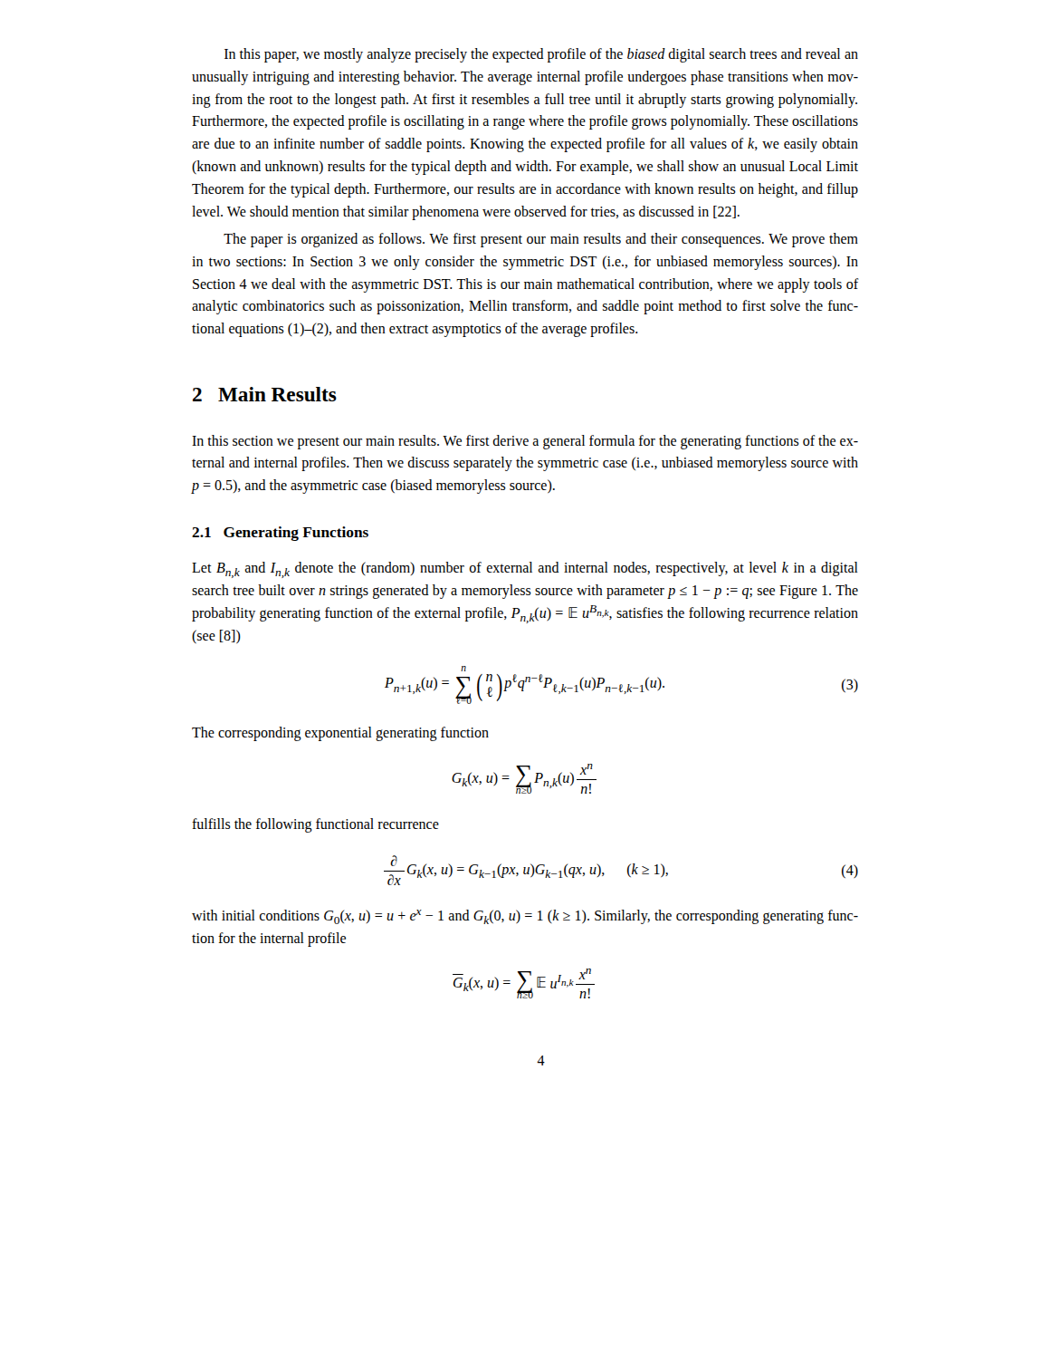In this paper, we mostly analyze precisely the expected profile of the biased digital search trees and reveal an unusually intriguing and interesting behavior. The average internal profile undergoes phase transitions when moving from the root to the longest path. At first it resembles a full tree until it abruptly starts growing polynomially. Furthermore, the expected profile is oscillating in a range where the profile grows polynomially. These oscillations are due to an infinite number of saddle points. Knowing the expected profile for all values of k, we easily obtain (known and unknown) results for the typical depth and width. For example, we shall show an unusual Local Limit Theorem for the typical depth. Furthermore, our results are in accordance with known results on height, and fillup level. We should mention that similar phenomena were observed for tries, as discussed in [22].
The paper is organized as follows. We first present our main results and their consequences. We prove them in two sections: In Section 3 we only consider the symmetric DST (i.e., for unbiased memoryless sources). In Section 4 we deal with the asymmetric DST. This is our main mathematical contribution, where we apply tools of analytic combinatorics such as poissonization, Mellin transform, and saddle point method to first solve the functional equations (1)–(2), and then extract asymptotics of the average profiles.
2 Main Results
In this section we present our main results. We first derive a general formula for the generating functions of the external and internal profiles. Then we discuss separately the symmetric case (i.e., unbiased memoryless source with p = 0.5), and the asymmetric case (biased memoryless source).
2.1 Generating Functions
Let Bn,k and In,k denote the (random) number of external and internal nodes, respectively, at level k in a digital search tree built over n strings generated by a memoryless source with parameter p ≤ 1 − p := q; see Figure 1. The probability generating function of the external profile, Pn,k(u) = 𝔼 uBn,k, satisfies the following recurrence relation (see [8])
Pn+1,k(u) = n∑ℓ=0(nℓ) pℓqn−ℓPℓ,k−1(u)Pn−ℓ,k−1(u). (3)
The corresponding exponential generating function
Gk(x, u) = ∑n≥0 Pn,k(u)xn n!
fulfills the following functional recurrence
∂∂x Gk(x, u) = Gk−1(px, u)Gk−1(qx, u), (k ≥ 1), (4)
with initial conditions G0(x, u) = u + ex − 1 and Gk(0, u) = 1 (k ≥ 1). Similarly, the corresponding generating function for the internal profile
Gk(x, u) = ∑n≥0 𝔼 uIn,k xn n!
4